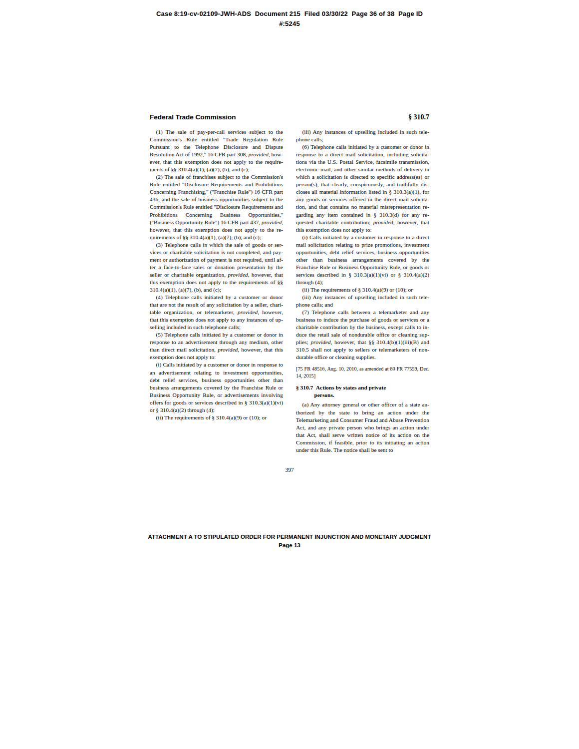Case 8:19-cv-02109-JWH-ADS Document 215 Filed 03/30/22 Page 36 of 38 Page ID
#:5245
Federal Trade Commission § 310.7
(1) The sale of pay-per-call services subject to the Commission's Rule entitled ''Trade Regulation Rule Pursuant to the Telephone Disclosure and Dispute Resolution Act of 1992,'' 16 CFR part 308, provided, however, that this exemption does not apply to the requirements of §§ 310.4(a)(1), (a)(7), (b), and (c);
(2) The sale of franchises subject to the Commission's Rule entitled ''Disclosure Requirements and Prohibitions Concerning Franchising,'' (''Franchise Rule'') 16 CFR part 436, and the sale of business opportunities subject to the Commission's Rule entitled ''Disclosure Requirements and Prohibitions Concerning Business Opportunities,'' (''Business Opportunity Rule'') 16 CFR part 437, provided, however, that this exemption does not apply to the requirements of §§ 310.4(a)(1), (a)(7), (b), and (c);
(3) Telephone calls in which the sale of goods or services or charitable solicitation is not completed, and payment or authorization of payment is not required, until after a face-to-face sales or donation presentation by the seller or charitable organization, provided, however, that this exemption does not apply to the requirements of §§ 310.4(a)(1), (a)(7), (b), and (c);
(4) Telephone calls initiated by a customer or donor that are not the result of any solicitation by a seller, charitable organization, or telemarketer, provided, however, that this exemption does not apply to any instances of upselling included in such telephone calls;
(5) Telephone calls initiated by a customer or donor in response to an advertisement through any medium, other than direct mail solicitation, provided, however, that this exemption does not apply to:
(i) Calls initiated by a customer or donor in response to an advertisement relating to investment opportunities, debt relief services, business opportunities other than business arrangements covered by the Franchise Rule or Business Opportunity Rule, or advertisements involving offers for goods or services described in § 310.3(a)(1)(vi) or § 310.4(a)(2) through (4);
(ii) The requirements of § 310.4(a)(9) or (10); or
(iii) Any instances of upselling included in such telephone calls;
(6) Telephone calls initiated by a customer or donor in response to a direct mail solicitation, including solicitations via the U.S. Postal Service, facsimile transmission, electronic mail, and other similar methods of delivery in which a solicitation is directed to specific address(es) or person(s), that clearly, conspicuously, and truthfully discloses all material information listed in § 310.3(a)(1), for any goods or services offered in the direct mail solicitation, and that contains no material misrepresentation regarding any item contained in § 310.3(d) for any requested charitable contribution; provided, however, that this exemption does not apply to:
(i) Calls initiated by a customer in response to a direct mail solicitation relating to prize promotions, investment opportunities, debt relief services, business opportunities other than business arrangements covered by the Franchise Rule or Business Opportunity Rule, or goods or services described in § 310.3(a)(1)(vi) or § 310.4(a)(2) through (4);
(ii) The requirements of § 310.4(a)(9) or (10); or
(iii) Any instances of upselling included in such telephone calls; and
(7) Telephone calls between a telemarketer and any business to induce the purchase of goods or services or a charitable contribution by the business, except calls to induce the retail sale of nondurable office or cleaning supplies; provided, however, that §§ 310.4(b)(1)(iii)(B) and 310.5 shall not apply to sellers or telemarketers of nondurable office or cleaning supplies.
[75 FR 48516, Aug. 10, 2010, as amended at 80 FR 77559, Dec. 14, 2015]
§ 310.7 Actions by states and private persons.
(a) Any attorney general or other officer of a state authorized by the state to bring an action under the Telemarketing and Consumer Fraud and Abuse Prevention Act, and any private person who brings an action under that Act, shall serve written notice of its action on the Commission, if feasible, prior to its initiating an action under this Rule. The notice shall be sent to
397
ATTACHMENT A TO STIPULATED ORDER FOR PERMANENT INJUNCTION AND MONETARY JUDGMENT
Page 13